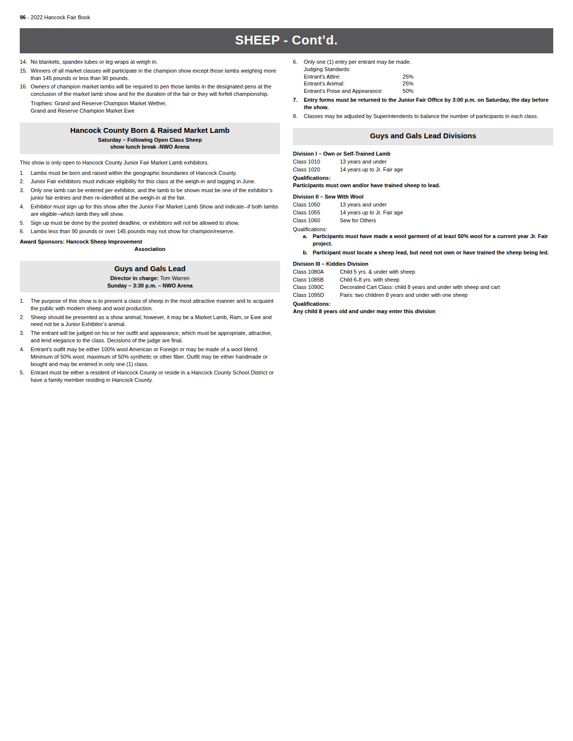96 - 2022 Hancock Fair Book
SHEEP - Cont’d.
No blankets, spandex tubes or leg wraps at weigh in.
Winners of all market classes will participate in the champion show except those lambs weighing more than 145 pounds or less than 90 pounds.
Owners of champion market lambs will be required to pen those lambs in the designated pens at the conclusion of the market lamb show and for the duration of the fair or they will forfeit championship.
Trophies: Grand and Reserve Champion Market Wether,
Grand and Reserve Champion Market Ewe
Hancock County Born & Raised Market Lamb Saturday – Following Open Class Sheep
show lunch break -NWO Arena
This show is only open to Hancock County Junior Fair Market Lamb exhibitors.
Lambs must be born and raised within the geographic boundaries of Hancock County.
Junior Fair exhibitors must indicate eligibility for this class at the weigh-in and tagging in June.
Only one lamb can be entered per exhibitor, and the lamb to be shown must be one of the exhibitor’s junior fair entries and then re-identified at the weigh-in at the fair.
Exhibitor must sign up for this show after the Junior Fair Market Lamb Show and indicate--if both lambs are eligible--which lamb they will show.
Sign up must be done by the posted deadline, or exhibitors will not be allowed to show.
Lambs less than 90 pounds or over 145 pounds may not show for champion/reserve.
Award Sponsors: Hancock Sheep Improvement Association
Guys and Gals Lead Director in charge: Tom Warren
Sunday – 3:30 p.m. – NWO Arena
The purpose of this show is to present a class of sheep in the most attractive manner and to acquaint the public with modern sheep and wool production.
Sheep should be presented as a show animal; however, it may be a Market Lamb, Ram, or Ewe and need not be a Junior Exhibitor’s animal.
The entrant will be judged on his or her outfit and appearance, which must be appropriate, attractive, and lend elegance to the class. Decisions of the judge are final.
Entrant’s outfit may be either 100% wool American or Foreign or may be made of a wool blend. Minimum of 50% wool, maximum of 50% synthetic or other fiber. Outfit may be either handmade or bought and may be entered in only one (1) class.
Entrant must be either a resident of Hancock County or reside in a Hancock County School District or have a family member residing in Hancock County.
Only one (1) entry per entrant may be made.
Judging Standards:
| Entrant’s Attire: | 25% |
| Entrant’s Animal: | 25% |
| Entrant’s Poise and Appearance: | 50% |
Entry forms must be returned to the Junior Fair Office by 3:00 p.m. on Saturday, the day before the show.
Classes may be adjusted by Superintendents to balance the number of participants in each class.
Guys and Gals Lead Divisions
Division I – Own or Self-Trained Lamb
| Class 1010 | 13 years and under |
| Class 1020 | 14 years up to Jr. Fair age |
Qualifications:
Participants must own and/or have trained sheep to lead.
Division II – Sew With Wool
| Class 1050 | 13 years and under |
| Class 1055 | 14 years up to Jr. Fair age |
| Class 1060 | Sew for Others |
Qualifications:
Participants must have made a wool garment of at least 50% wool for a current year Jr. Fair project.
Participant must locate a sheep lead, but need not own or have trained the sheep being led.
Division III – Kiddies Division
| Class 1080A | Child 5 yrs. & under with sheep |
| Class 1085B | Child 6-8 yrs. with sheep |
| Class 1090C | Decorated Cart Class: child 8 years and under with sheep and cart |
| Class 1095D | Pairs: two children 8 years and under with one sheep |
Qualifications:
Any child 8 years old and under may enter this division